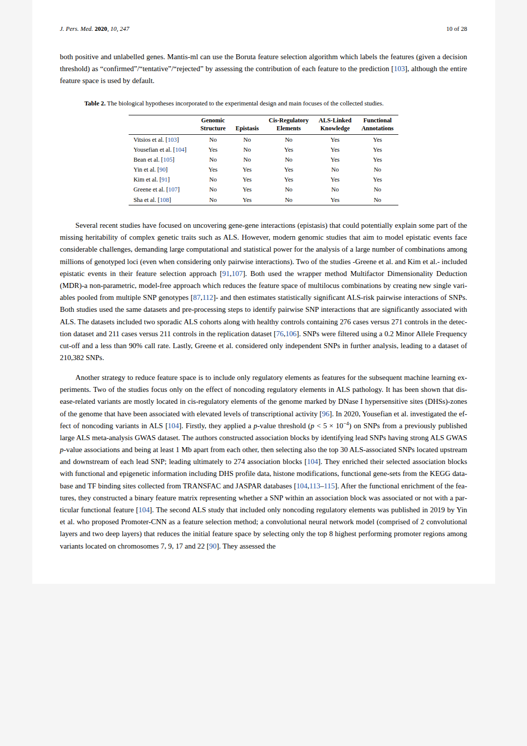J. Pers. Med. 2020, 10, 247
10 of 28
both positive and unlabelled genes. Mantis-ml can use the Boruta feature selection algorithm which labels the features (given a decision threshold) as “confirmed”/“tentative”/“rejected” by assessing the contribution of each feature to the prediction [103], although the entire feature space is used by default.
Table 2. The biological hypotheses incorporated to the experimental design and main focuses of the collected studies.
| | Genomic Structure | Epistasis | Cis-Regulatory Elements | ALS-Linked Knowledge | Functional Annotations |
| --- | --- | --- | --- | --- | --- |
| Vitsios et al. [ 103 ] | No | No | No | Yes | Yes |
| Yousefian et al. [ 104 ] | Yes | No | Yes | Yes | Yes |
| Bean et al. [ 105 ] | No | No | No | Yes | Yes |
| Yin et al. [ 90 ] | Yes | Yes | Yes | No | No |
| Kim et al. [ 91 ] | No | Yes | Yes | Yes | Yes |
| Greene et al. [ 107 ] | No | Yes | No | No | No |
| Sha et al. [ 108 ] | No | Yes | No | Yes | No |
Several recent studies have focused on uncovering gene-gene interactions (epistasis) that could potentially explain some part of the missing heritability of complex genetic traits such as ALS. However, modern genomic studies that aim to model epistatic events face considerable challenges, demanding large computational and statistical power for the analysis of a large number of combinations among millions of genotyped loci (even when considering only pairwise interactions). Two of the studies -Greene et al. and Kim et al.- included epistatic events in their feature selection approach [91,107]. Both used the wrapper method Multifactor Dimensionality Deduction (MDR)-a non-parametric, model-free approach which reduces the feature space of multilocus combinations by creating new single variables pooled from multiple SNP genotypes [87,112]- and then estimates statistically significant ALS-risk pairwise interactions of SNPs. Both studies used the same datasets and pre-processing steps to identify pairwise SNP interactions that are significantly associated with ALS. The datasets included two sporadic ALS cohorts along with healthy controls containing 276 cases versus 271 controls in the detection dataset and 211 cases versus 211 controls in the replication dataset [76,106]. SNPs were filtered using a 0.2 Minor Allele Frequency cut-off and a less than 90% call rate. Lastly, Greene et al. considered only independent SNPs in further analysis, leading to a dataset of 210,382 SNPs.
Another strategy to reduce feature space is to include only regulatory elements as features for the subsequent machine learning experiments. Two of the studies focus only on the effect of noncoding regulatory elements in ALS pathology. It has been shown that disease-related variants are mostly located in cis-regulatory elements of the genome marked by DNase I hypersensitive sites (DHSs)-zones of the genome that have been associated with elevated levels of transcriptional activity [96]. In 2020, Yousefian et al. investigated the effect of noncoding variants in ALS [104]. Firstly, they applied a p-value threshold (p < 5 × 10−4) on SNPs from a previously published large ALS meta-analysis GWAS dataset. The authors constructed association blocks by identifying lead SNPs having strong ALS GWAS p-value associations and being at least 1 Mb apart from each other, then selecting also the top 30 ALS-associated SNPs located upstream and downstream of each lead SNP; leading ultimately to 274 association blocks [104]. They enriched their selected association blocks with functional and epigenetic information including DHS profile data, histone modifications, functional gene-sets from the KEGG database and TF binding sites collected from TRANSFAC and JASPAR databases [104,113–115]. After the functional enrichment of the features, they constructed a binary feature matrix representing whether a SNP within an association block was associated or not with a particular functional feature [104]. The second ALS study that included only noncoding regulatory elements was published in 2019 by Yin et al. who proposed Promoter-CNN as a feature selection method; a convolutional neural network model (comprised of 2 convolutional layers and two deep layers) that reduces the initial feature space by selecting only the top 8 highest performing promoter regions among variants located on chromosomes 7, 9, 17 and 22 [90]. They assessed the